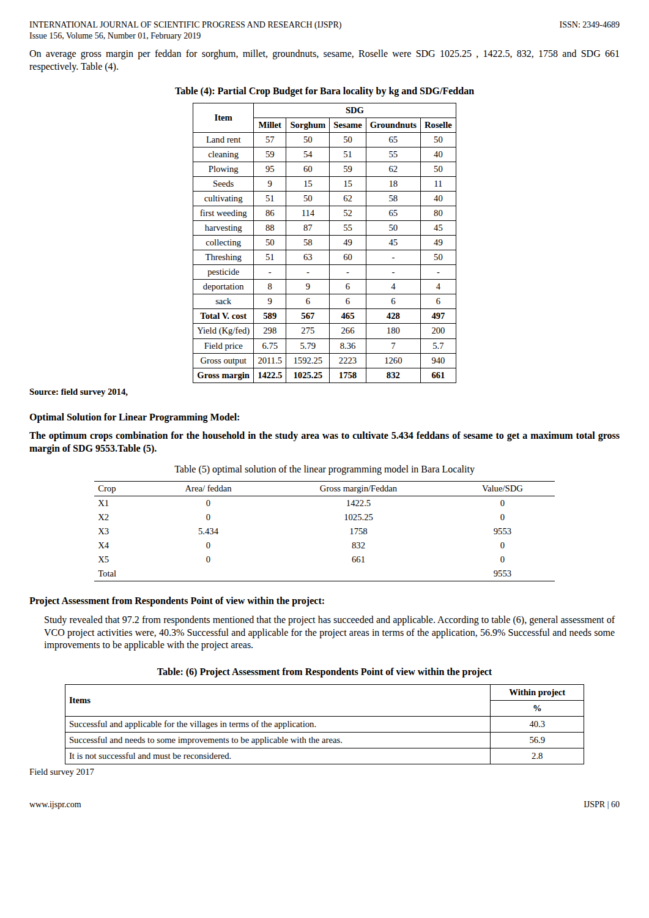INTERNATIONAL JOURNAL OF SCIENTIFIC PROGRESS AND RESEARCH (IJSPR)
Issue 156, Volume 56, Number 01, February 2019
ISSN: 2349-4689
On average gross margin per feddan for sorghum, millet, groundnuts, sesame, Roselle were SDG 1025.25 , 1422.5, 832, 1758 and SDG 661 respectively. Table (4).
Table (4): Partial Crop Budget for Bara locality by kg and SDG/Feddan
| Item | SDG |
| --- | --- |
| Millet | Sorghum | Sesame | Groundnuts | Roselle |
| Land rent | 57 | 50 | 50 | 65 | 50 |
| cleaning | 59 | 54 | 51 | 55 | 40 |
| Plowing | 95 | 60 | 59 | 62 | 50 |
| Seeds | 9 | 15 | 15 | 18 | 11 |
| cultivating | 51 | 50 | 62 | 58 | 40 |
| first weeding | 86 | 114 | 52 | 65 | 80 |
| harvesting | 88 | 87 | 55 | 50 | 45 |
| collecting | 50 | 58 | 49 | 45 | 49 |
| Threshing | 51 | 63 | 60 | - | 50 |
| pesticide | - | - | - | - | - |
| deportation | 8 | 9 | 6 | 4 | 4 |
| sack | 9 | 6 | 6 | 6 | 6 |
| Total V. cost | 589 | 567 | 465 | 428 | 497 |
| Yield (Kg/fed) | 298 | 275 | 266 | 180 | 200 |
| Field price | 6.75 | 5.79 | 8.36 | 7 | 5.7 |
| Gross output | 2011.5 | 1592.25 | 2223 | 1260 | 940 |
| Gross margin | 1422.5 | 1025.25 | 1758 | 832 | 661 |
Source: field survey 2014,
Optimal Solution for Linear Programming Model:
The optimum crops combination for the household in the study area was to cultivate 5.434 feddans of sesame to get a maximum total gross margin of SDG 9553.Table (5).
Table (5) optimal solution of the linear programming model in Bara Locality
| Crop | Area/ feddan | Gross margin/Feddan | Value/SDG |
| --- | --- | --- | --- |
| X1 | 0 | 1422.5 | 0 |
| X2 | 0 | 1025.25 | 0 |
| X3 | 5.434 | 1758 | 9553 |
| X4 | 0 | 832 | 0 |
| X5 | 0 | 661 | 0 |
| Total | | | 9553 |
Project Assessment from Respondents Point of view within the project:
Study revealed that 97.2 from respondents mentioned that the project has succeeded and applicable. According to table (6), general assessment of VCO project activities were, 40.3% Successful and applicable for the project areas in terms of the application, 56.9% Successful and needs some improvements to be applicable with the project areas.
Table: (6) Project Assessment from Respondents Point of view within the project
| Items | Within project |
| --- | --- |
| % |
| Successful and applicable for the villages in terms of the application. | 40.3 |
| Successful and needs to some improvements to be applicable with the areas. | 56.9 |
| It is not successful and must be reconsidered. | 2.8 |
Field survey 2017
www.ijspr.com
IJSPR | 60